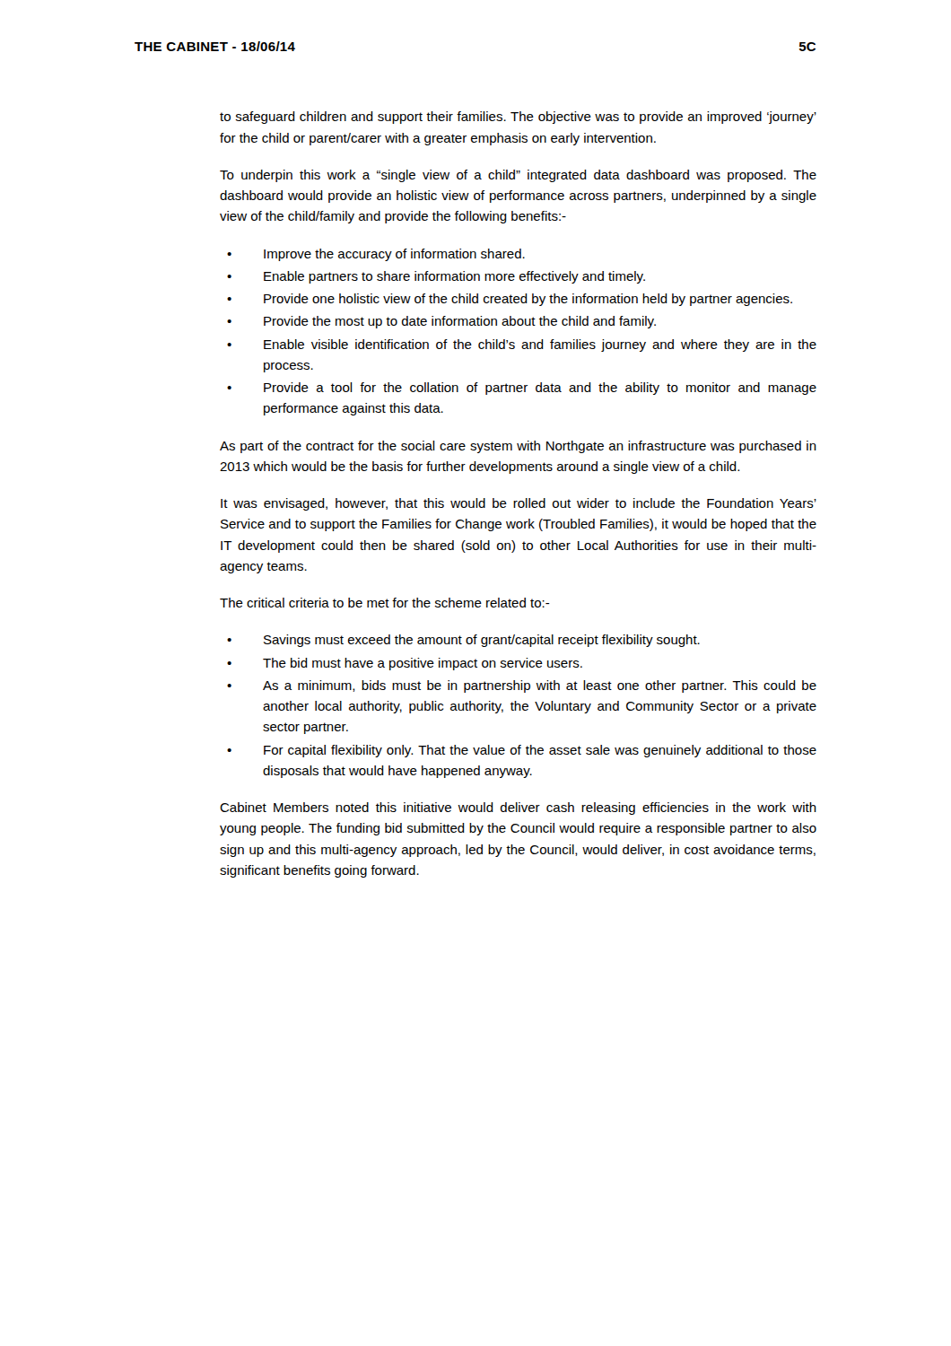THE CABINET - 18/06/14 5C
to safeguard children and support their families. The objective was to provide an improved ‘journey’ for the child or parent/carer with a greater emphasis on early intervention.
To underpin this work a “single view of a child” integrated data dashboard was proposed. The dashboard would provide an holistic view of performance across partners, underpinned by a single view of the child/family and provide the following benefits:-
Improve the accuracy of information shared.
Enable partners to share information more effectively and timely.
Provide one holistic view of the child created by the information held by partner agencies.
Provide the most up to date information about the child and family.
Enable visible identification of the child’s and families journey and where they are in the process.
Provide a tool for the collation of partner data and the ability to monitor and manage performance against this data.
As part of the contract for the social care system with Northgate an infrastructure was purchased in 2013 which would be the basis for further developments around a single view of a child.
It was envisaged, however, that this would be rolled out wider to include the Foundation Years’ Service and to support the Families for Change work (Troubled Families), it would be hoped that the IT development could then be shared (sold on) to other Local Authorities for use in their multi-agency teams.
The critical criteria to be met for the scheme related to:-
Savings must exceed the amount of grant/capital receipt flexibility sought.
The bid must have a positive impact on service users.
As a minimum, bids must be in partnership with at least one other partner. This could be another local authority, public authority, the Voluntary and Community Sector or a private sector partner.
For capital flexibility only. That the value of the asset sale was genuinely additional to those disposals that would have happened anyway.
Cabinet Members noted this initiative would deliver cash releasing efficiencies in the work with young people. The funding bid submitted by the Council would require a responsible partner to also sign up and this multi-agency approach, led by the Council, would deliver, in cost avoidance terms, significant benefits going forward.